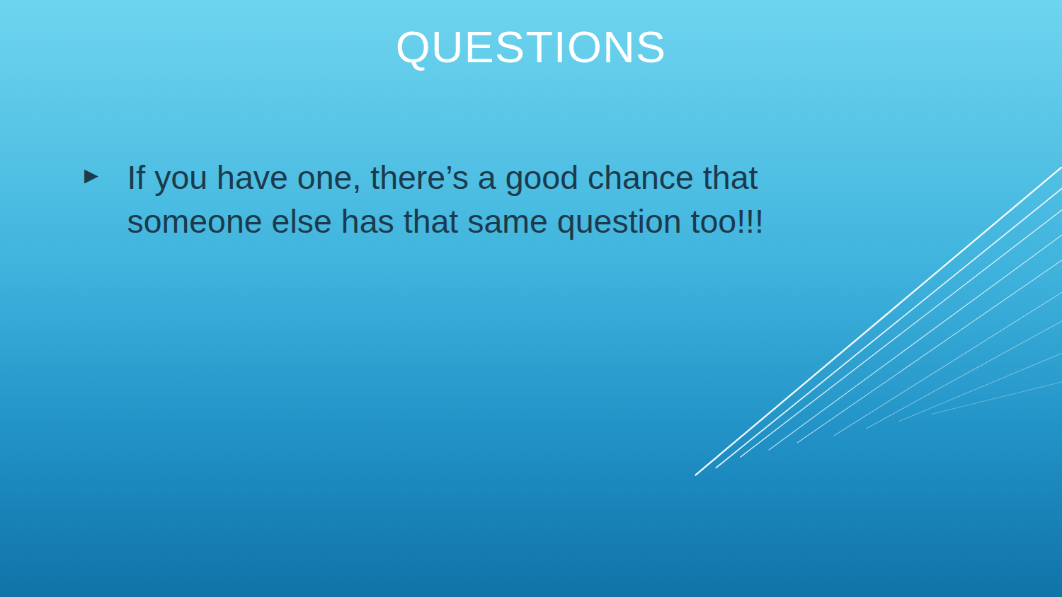Questions
If you have one, there’s a good chance that someone else has that same question too!!!